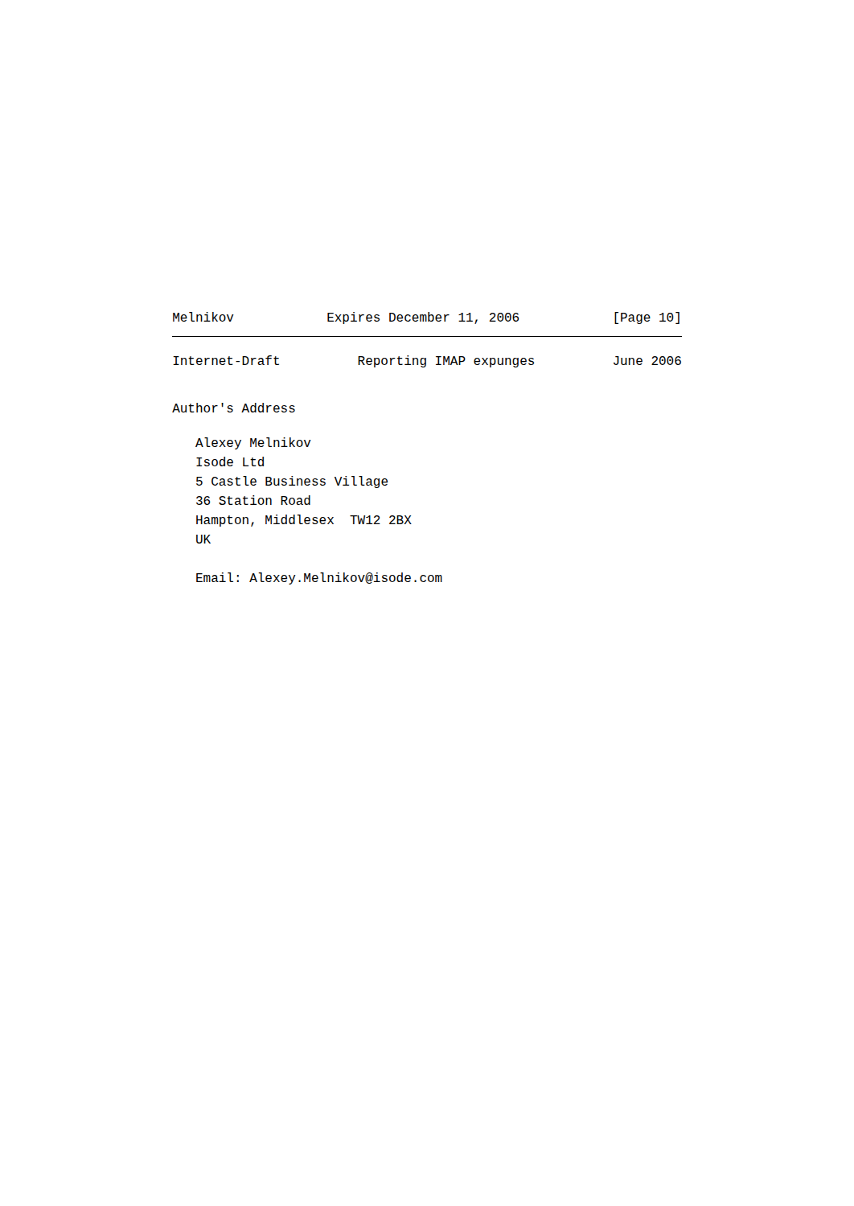Melnikov Expires December 11, 2006[Page 10]
Internet-Draft Reporting IMAP expunges June 2006
Author's Address
Alexey Melnikov
Isode Ltd
5 Castle Business Village
36 Station Road
Hampton, Middlesex  TW12 2BX
UK

Email: Alexey.Melnikov@isode.com